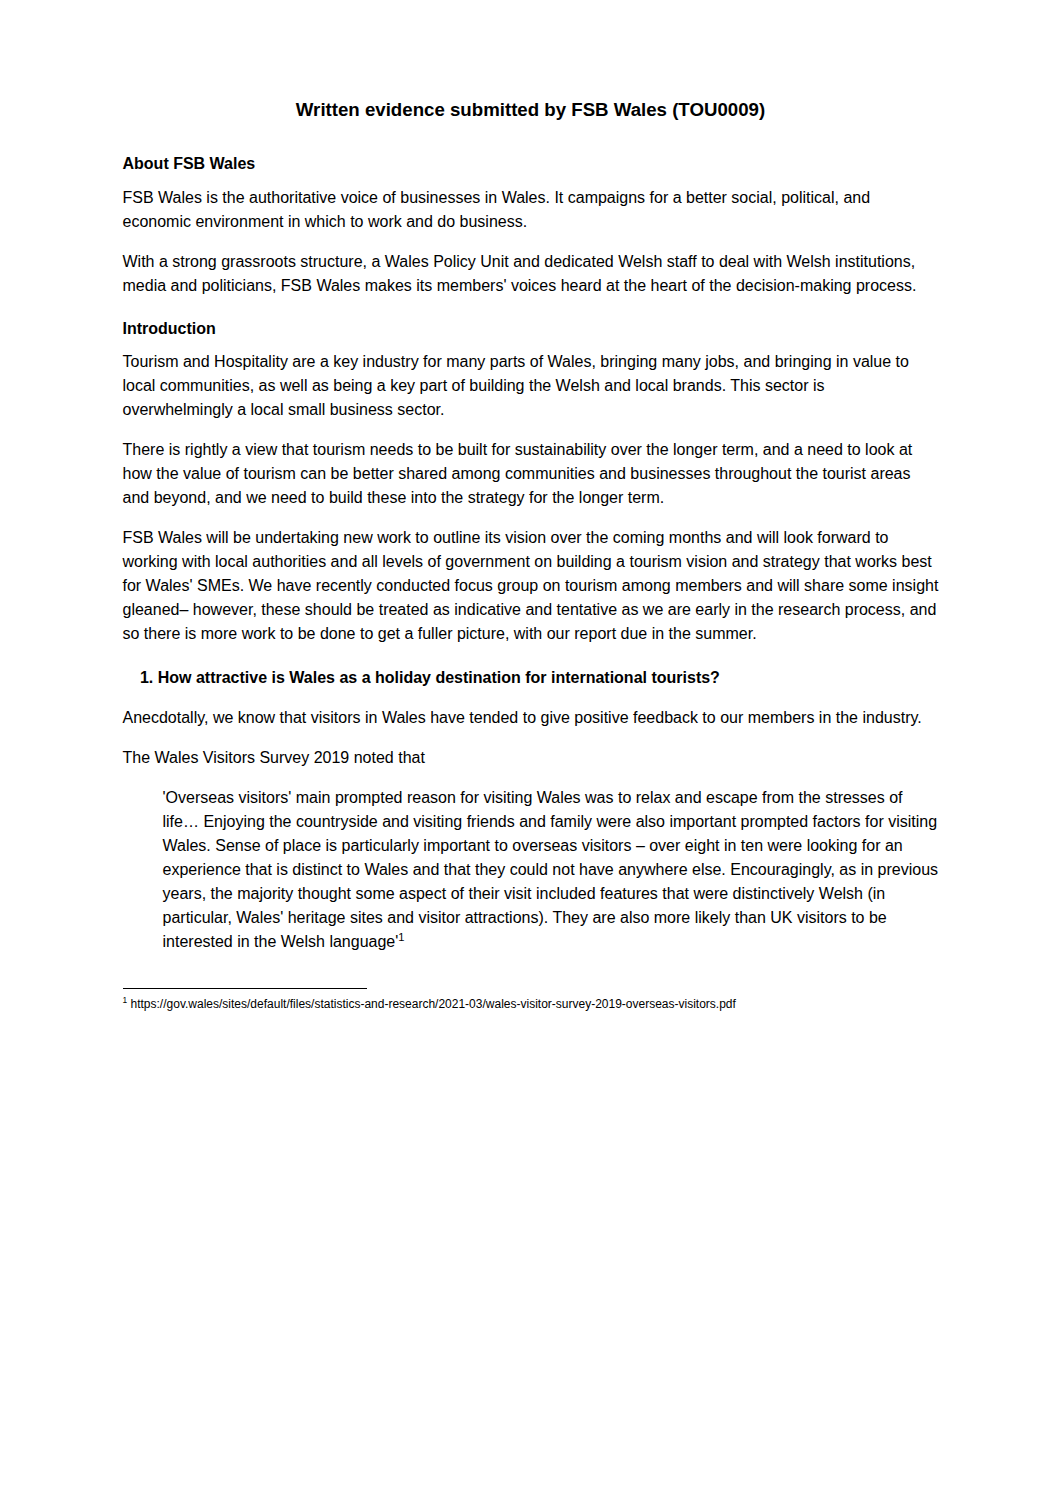Written evidence submitted by FSB Wales (TOU0009)
About FSB Wales
FSB Wales is the authoritative voice of businesses in Wales. It campaigns for a better social, political, and economic environment in which to work and do business.
With a strong grassroots structure, a Wales Policy Unit and dedicated Welsh staff to deal with Welsh institutions, media and politicians, FSB Wales makes its members' voices heard at the heart of the decision-making process.
Introduction
Tourism and Hospitality are a key industry for many parts of Wales, bringing many jobs, and bringing in value to local communities, as well as being a key part of building the Welsh and local brands. This sector is overwhelmingly a local small business sector.
There is rightly a view that tourism needs to be built for sustainability over the longer term, and a need to look at how the value of tourism can be better shared among communities and businesses throughout the tourist areas and beyond, and we need to build these into the strategy for the longer term.
FSB Wales will be undertaking new work to outline its vision over the coming months and will look forward to working with local authorities and all levels of government on building a tourism vision and strategy that works best for Wales' SMEs. We have recently conducted focus group on tourism among members and will share some insight gleaned– however, these should be treated as indicative and tentative as we are early in the research process, and so there is more work to be done to get a fuller picture, with our report due in the summer.
How attractive is Wales as a holiday destination for international tourists?
Anecdotally, we know that visitors in Wales have tended to give positive feedback to our members in the industry.
The Wales Visitors Survey 2019 noted that
'Overseas visitors' main prompted reason for visiting Wales was to relax and escape from the stresses of life… Enjoying the countryside and visiting friends and family were also important prompted factors for visiting Wales. Sense of place is particularly important to overseas visitors – over eight in ten were looking for an experience that is distinct to Wales and that they could not have anywhere else. Encouragingly, as in previous years, the majority thought some aspect of their visit included features that were distinctively Welsh (in particular, Wales' heritage sites and visitor attractions). They are also more likely than UK visitors to be interested in the Welsh language'1
1 https://gov.wales/sites/default/files/statistics-and-research/2021-03/wales-visitor-survey-2019-overseas-visitors.pdf